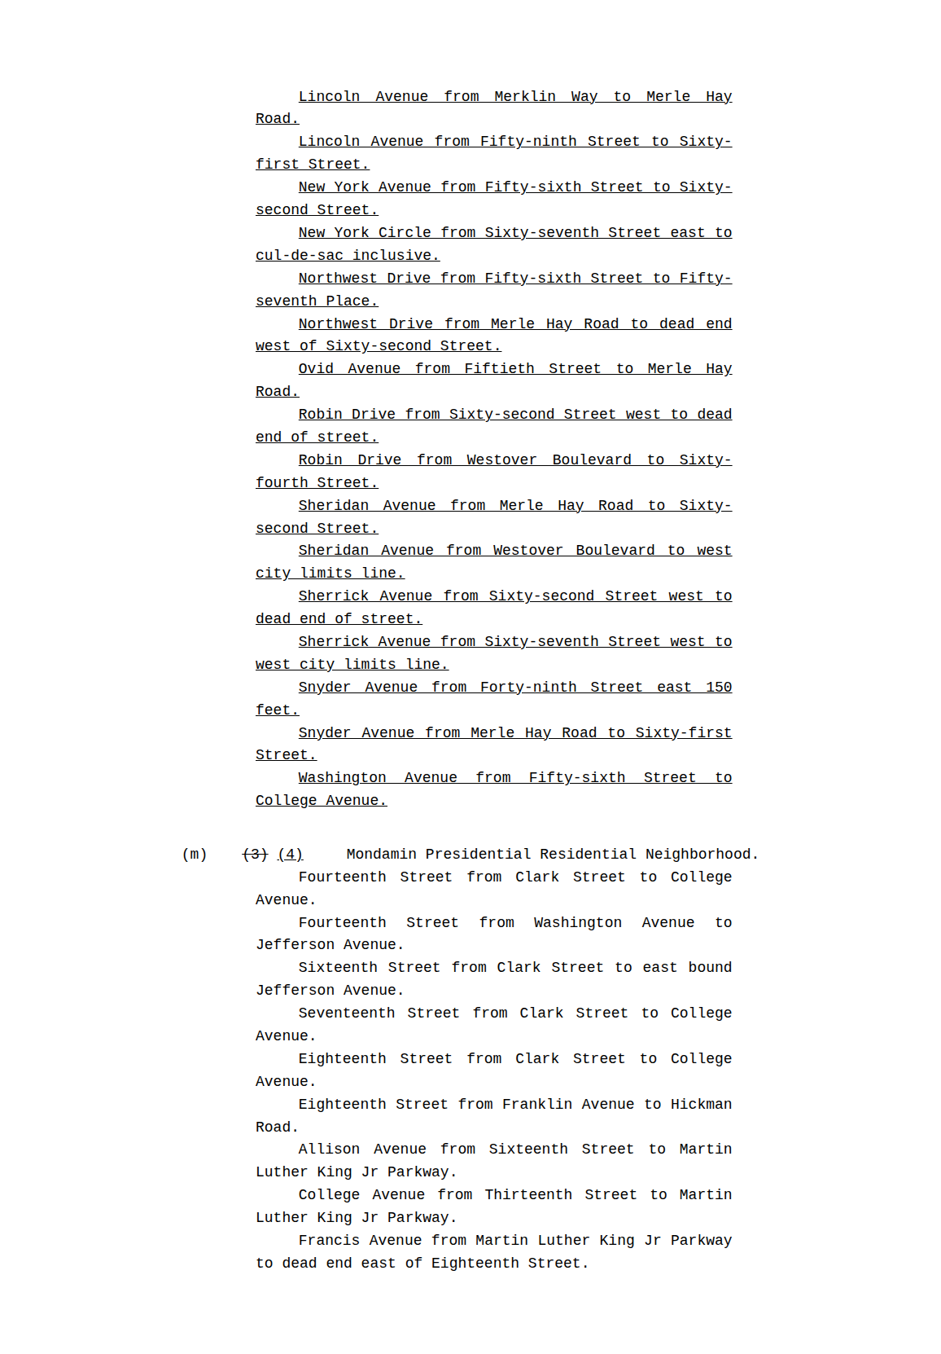Lincoln Avenue from Merklin Way to Merle Hay Road.
Lincoln Avenue from Fifty-ninth Street to Sixty-first Street.
New York Avenue from Fifty-sixth Street to Sixty-second Street.
New York Circle from Sixty-seventh Street east to cul-de-sac inclusive.
Northwest Drive from Fifty-sixth Street to Fifty-seventh Place.
Northwest Drive from Merle Hay Road to dead end west of Sixty-second Street.
Ovid Avenue from Fiftieth Street to Merle Hay Road.
Robin Drive from Sixty-second Street west to dead end of street.
Robin Drive from Westover Boulevard to Sixty-fourth Street.
Sheridan Avenue from Merle Hay Road to Sixty-second Street.
Sheridan Avenue from Westover Boulevard to west city limits line.
Sherrick Avenue from Sixty-second Street west to dead end of street.
Sherrick Avenue from Sixty-seventh Street west to west city limits line.
Snyder Avenue from Forty-ninth Street east 150 feet.
Snyder Avenue from Merle Hay Road to Sixty-first Street.
Washington Avenue from Fifty-sixth Street to College Avenue.
(m) (3) (4) Mondamin Presidential Residential Neighborhood.
Fourteenth Street from Clark Street to College Avenue.
Fourteenth Street from Washington Avenue to Jefferson Avenue.
Sixteenth Street from Clark Street to east bound Jefferson Avenue.
Seventeenth Street from Clark Street to College Avenue.
Eighteenth Street from Clark Street to College Avenue.
Eighteenth Street from Franklin Avenue to Hickman Road.
Allison Avenue from Sixteenth Street to Martin Luther King Jr Parkway.
College Avenue from Thirteenth Street to Martin Luther King Jr Parkway.
Francis Avenue from Martin Luther King Jr Parkway to dead end east of Eighteenth Street.